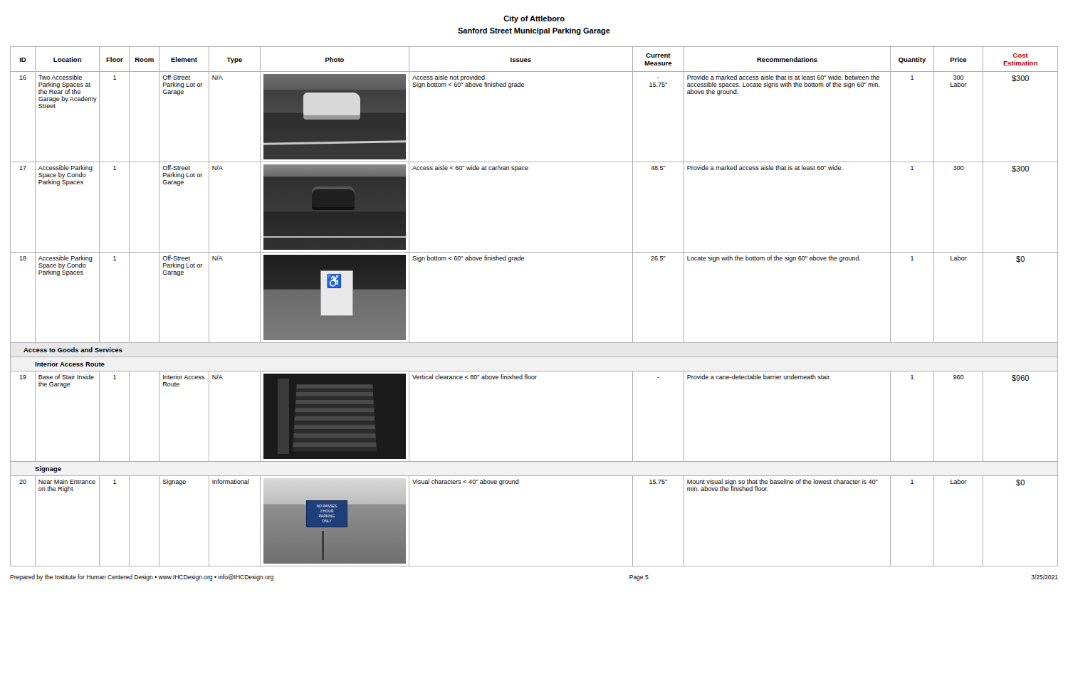City of Attleboro
Sanford Street Municipal Parking Garage
| ID | Location | Floor | Room | Element | Type | Photo | Issues | Current Measure | Recommendations | Quantity | Price | Cost Estimation |
| --- | --- | --- | --- | --- | --- | --- | --- | --- | --- | --- | --- | --- |
| 16 | Two Accessible Parking Spaces at the Rear of the Garage by Academy Street | 1 | | Off-Street Parking Lot or Garage | N/A | | Access aisle not provided Sign bottom < 60" above finished grade | - 15.75" | Provide a marked access aisle that is at least 60" wide. between the accessible spaces. Locate signs with the bottom of the sign 60" min. above the ground. | 1 | 300 Labor | $300 |
| 17 | Accessible Parking Space by Condo Parking Spaces | 1 | | Off-Street Parking Lot or Garage | N/A | | Access aisle < 60" wide at car/van space | 48.5" | Provide a marked access aisle that is at least 60" wide. | 1 | 300 | $300 |
| 18 | Accessible Parking Space by Condo Parking Spaces | 1 | | Off-Street Parking Lot or Garage | N/A | | Sign bottom < 60" above finished grade | 26.5" | Locate sign with the bottom of the sign 60" above the ground. | 1 | Labor | $0 |
| Access to Goods and Services |
| Interior Access Route |
| 19 | Base of Stair Inside the Garage | 1 | | Interior Access Route | N/A | | Vertical clearance < 80" above finished floor | - | Provide a cane-detectable barrier underneath stair. | 1 | 960 | $960 |
| Signage |
| 20 | Near Main Entrance on the Right | 1 | | Signage | Informational | | Visual characters < 40" above ground | 15.75" | Mount visual sign so that the baseline of the lowest character is 40" min. above the finished floor. | 1 | Labor | $0 |
Prepared by the Institute for Human Centered Design • www.IHCDesign.org • info@IHCDesign.org
Page 5
3/25/2021